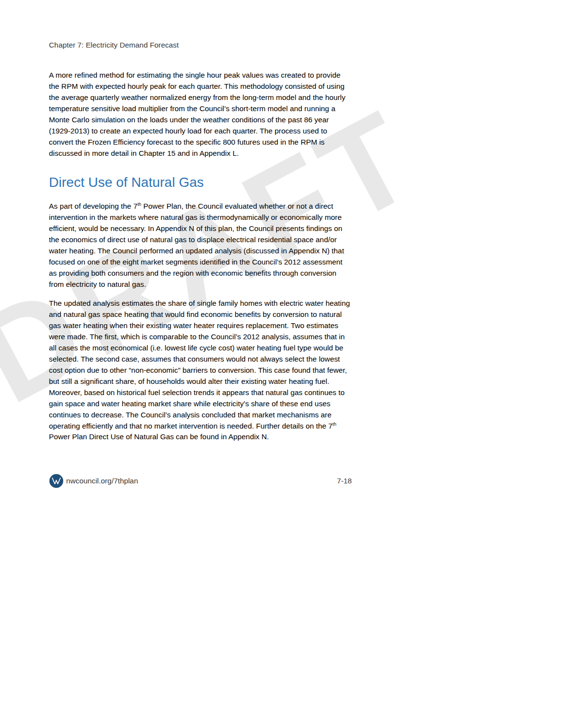DRAFT
Chapter 7: Electricity Demand Forecast
A more refined method for estimating the single hour peak values was created to provide the RPM with expected hourly peak for each quarter. This methodology consisted of using the average quarterly weather normalized energy from the long-term model and the hourly temperature sensitive load multiplier from the Council’s short-term model and running a Monte Carlo simulation on the loads under the weather conditions of the past 86 year (1929-2013) to create an expected hourly load for each quarter. The process used to convert the Frozen Efficiency forecast to the specific 800 futures used in the RPM is discussed in more detail in Chapter 15 and in Appendix L.
Direct Use of Natural Gas
As part of developing the 7th Power Plan, the Council evaluated whether or not a direct intervention in the markets where natural gas is thermodynamically or economically more efficient, would be necessary. In Appendix N of this plan, the Council presents findings on the economics of direct use of natural gas to displace electrical residential space and/or water heating. The Council performed an updated analysis (discussed in Appendix N) that focused on one of the eight market segments identified in the Council’s 2012 assessment as providing both consumers and the region with economic benefits through conversion from electricity to natural gas.
The updated analysis estimates the share of single family homes with electric water heating and natural gas space heating that would find economic benefits by conversion to natural gas water heating when their existing water heater requires replacement. Two estimates were made. The first, which is comparable to the Council’s 2012 analysis, assumes that in all cases the most economical (i.e. lowest life cycle cost) water heating fuel type would be selected. The second case, assumes that consumers would not always select the lowest cost option due to other “non-economic” barriers to conversion. This case found that fewer, but still a significant share, of households would alter their existing water heating fuel. Moreover, based on historical fuel selection trends it appears that natural gas continues to gain space and water heating market share while electricity’s share of these end uses continues to decrease. The Council’s analysis concluded that market mechanisms are operating efficiently and that no market intervention is needed. Further details on the 7th Power Plan Direct Use of Natural Gas can be found in Appendix N.
nwcouncil.org/7thplan
7-18